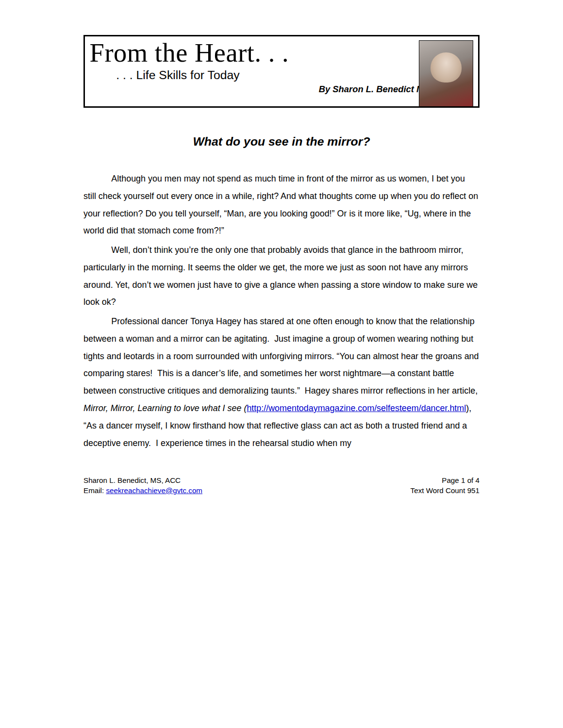From the Heart. . .
. . . Life Skills for Today
By Sharon L. Benedict MS, ACC
What do you see in the mirror?
Although you men may not spend as much time in front of the mirror as us women, I bet you still check yourself out every once in a while, right? And what thoughts come up when you do reflect on your reflection? Do you tell yourself, “Man, are you looking good!” Or is it more like, “Ug, where in the world did that stomach come from?!”
Well, don’t think you’re the only one that probably avoids that glance in the bathroom mirror, particularly in the morning. It seems the older we get, the more we just as soon not have any mirrors around. Yet, don’t we women just have to give a glance when passing a store window to make sure we look ok?
Professional dancer Tonya Hagey has stared at one often enough to know that the relationship between a woman and a mirror can be agitating. Just imagine a group of women wearing nothing but tights and leotards in a room surrounded with unforgiving mirrors. “You can almost hear the groans and comparing stares! This is a dancer’s life, and sometimes her worst nightmare—a constant battle between constructive critiques and demoralizing taunts.” Hagey shares mirror reflections in her article, Mirror, Mirror, Learning to love what I see (http://womentodaymagazine.com/selfesteem/dancer.html), “As a dancer myself, I know firsthand how that reflective glass can act as both a trusted friend and a deceptive enemy. I experience times in the rehearsal studio when my
Sharon L. Benedict, MS, ACC
Email: seekreachachieve@gvtc.com
Page 1 of 4
Text Word Count 951